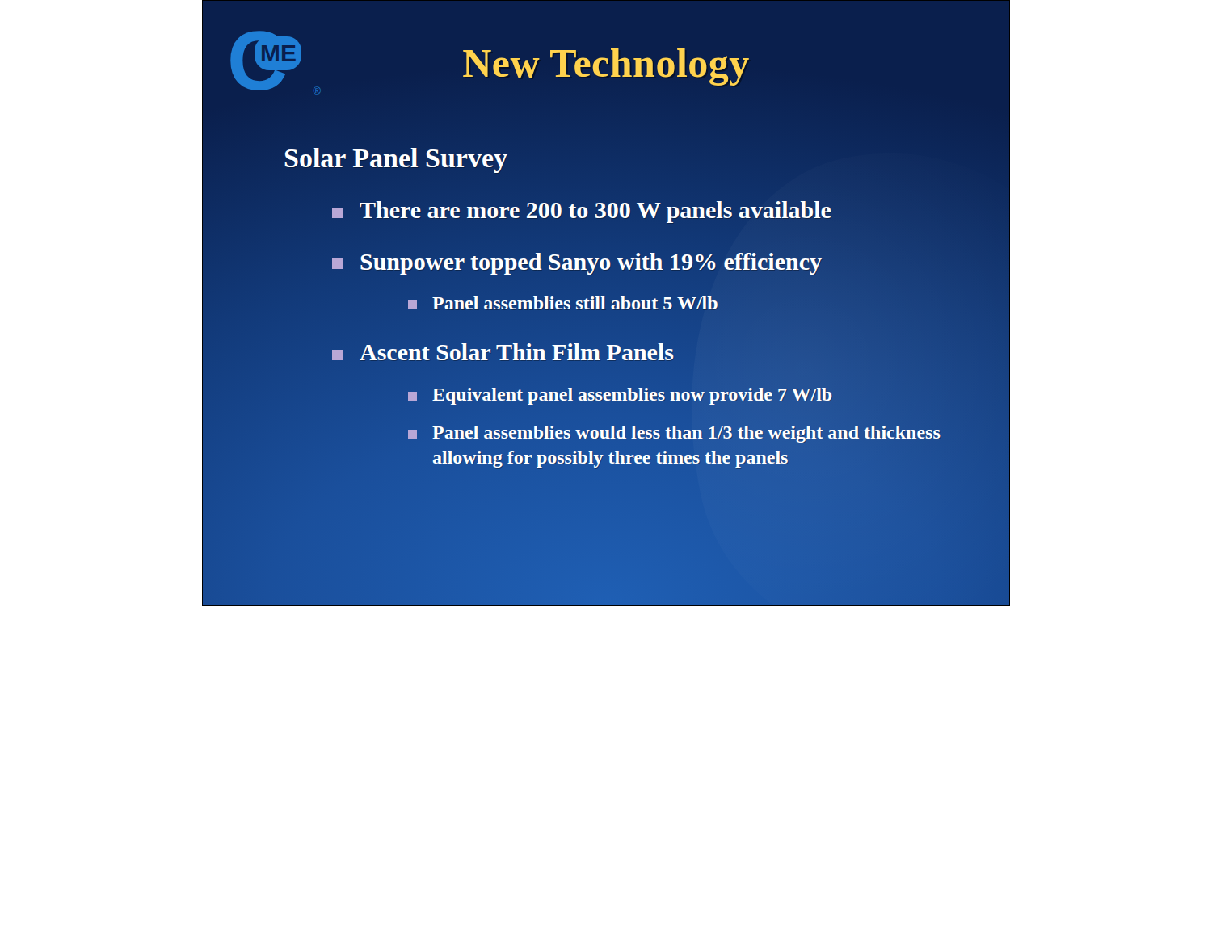C ME ®
New Technology
Solar Panel Survey
There are more 200 to 300 W panels available
Sunpower topped Sanyo with 19% efficiency
Panel assemblies still about 5 W/lb
Ascent Solar Thin Film Panels
Equivalent panel assemblies now provide 7 W/lb
Panel assemblies would less than 1/3 the weight and thickness allowing for possibly three times the panels